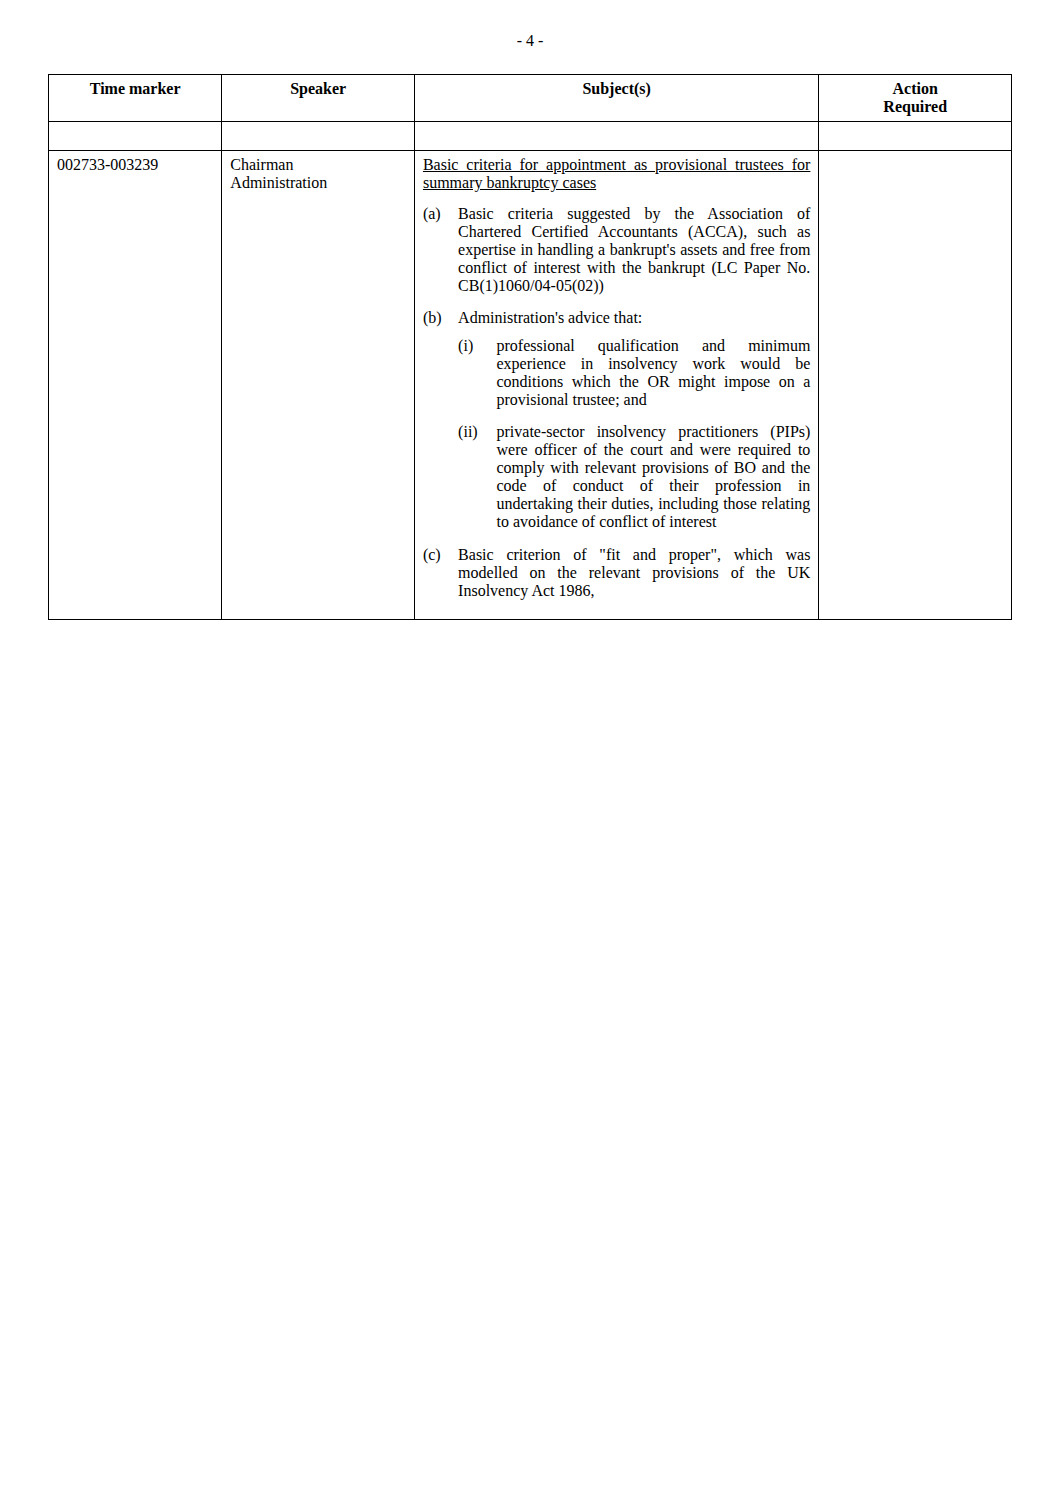- 4 -
| Time marker | Speaker | Subject(s) | Action Required |
| --- | --- | --- | --- |
| 002733-003239 | Chairman Administration | Basic criteria for appointment as provisional trustees for summary bankruptcy cases (a) Basic criteria suggested by the Association of Chartered Certified Accountants (ACCA), such as expertise in handling a bankrupt's assets and free from conflict of interest with the bankrupt (LC Paper No. CB(1)1060/04-05(02)) (b) Administration's advice that: (i) professional qualification and minimum experience in insolvency work would be conditions which the OR might impose on a provisional trustee; and (ii) private-sector insolvency practitioners (PIPs) were officer of the court and were required to comply with relevant provisions of BO and the code of conduct of their profession in undertaking their duties, including those relating to avoidance of conflict of interest (c) Basic criterion of "fit and proper", which was modelled on the relevant provisions of the UK Insolvency Act 1986, | |